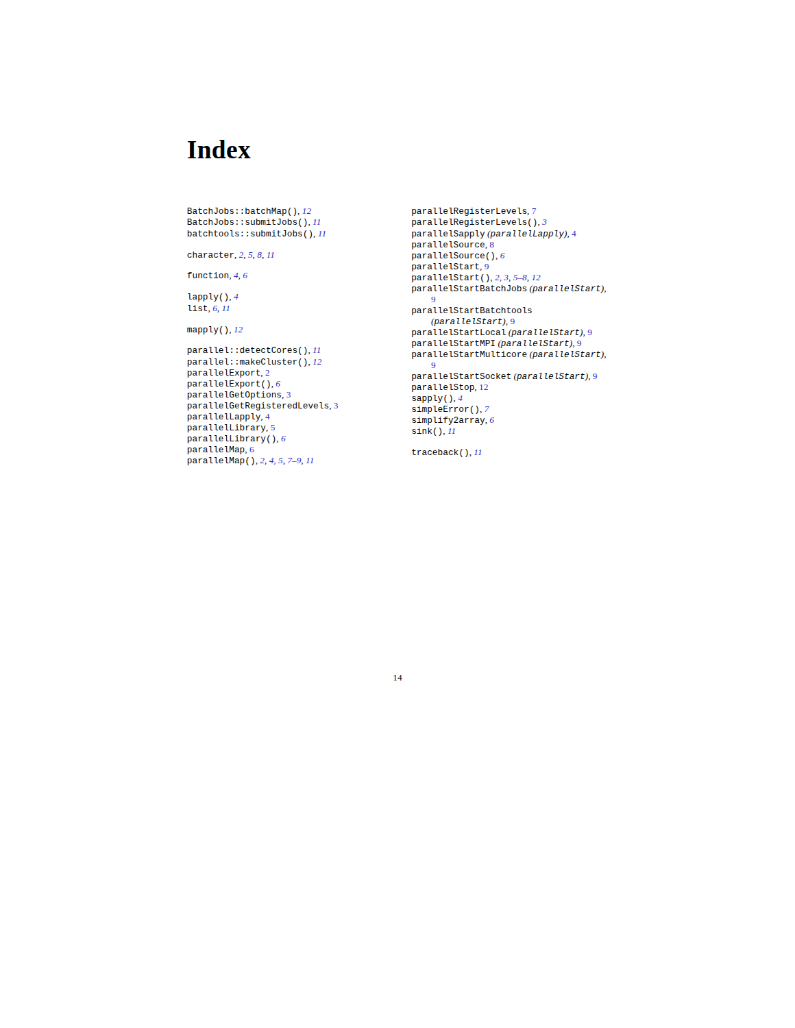Index
BatchJobs::batchMap(), 12
BatchJobs::submitJobs(), 11
batchtools::submitJobs(), 11
character, 2, 5, 8, 11
function, 4, 6
lapply(), 4
list, 6, 11
mapply(), 12
parallel::detectCores(), 11
parallel::makeCluster(), 12
parallelExport, 2
parallelExport(), 6
parallelGetOptions, 3
parallelGetRegisteredLevels, 3
parallelLapply, 4
parallelLibrary, 5
parallelLibrary(), 6
parallelMap, 6
parallelMap(), 2, 4, 5, 7–9, 11
parallelRegisterLevels, 7
parallelRegisterLevels(), 3
parallelSapply (parallelLapply), 4
parallelSource, 8
parallelSource(), 6
parallelStart, 9
parallelStart(), 2, 3, 5–8, 12
parallelStartBatchJobs (parallelStart),
9
parallelStartBatchtools
(parallelStart), 9
parallelStartLocal (parallelStart), 9
parallelStartMPI (parallelStart), 9
parallelStartMulticore (parallelStart),
9
parallelStartSocket (parallelStart), 9
parallelStop, 12
sapply(), 4
simpleError(), 7
simplify2array, 6
sink(), 11
traceback(), 11
14